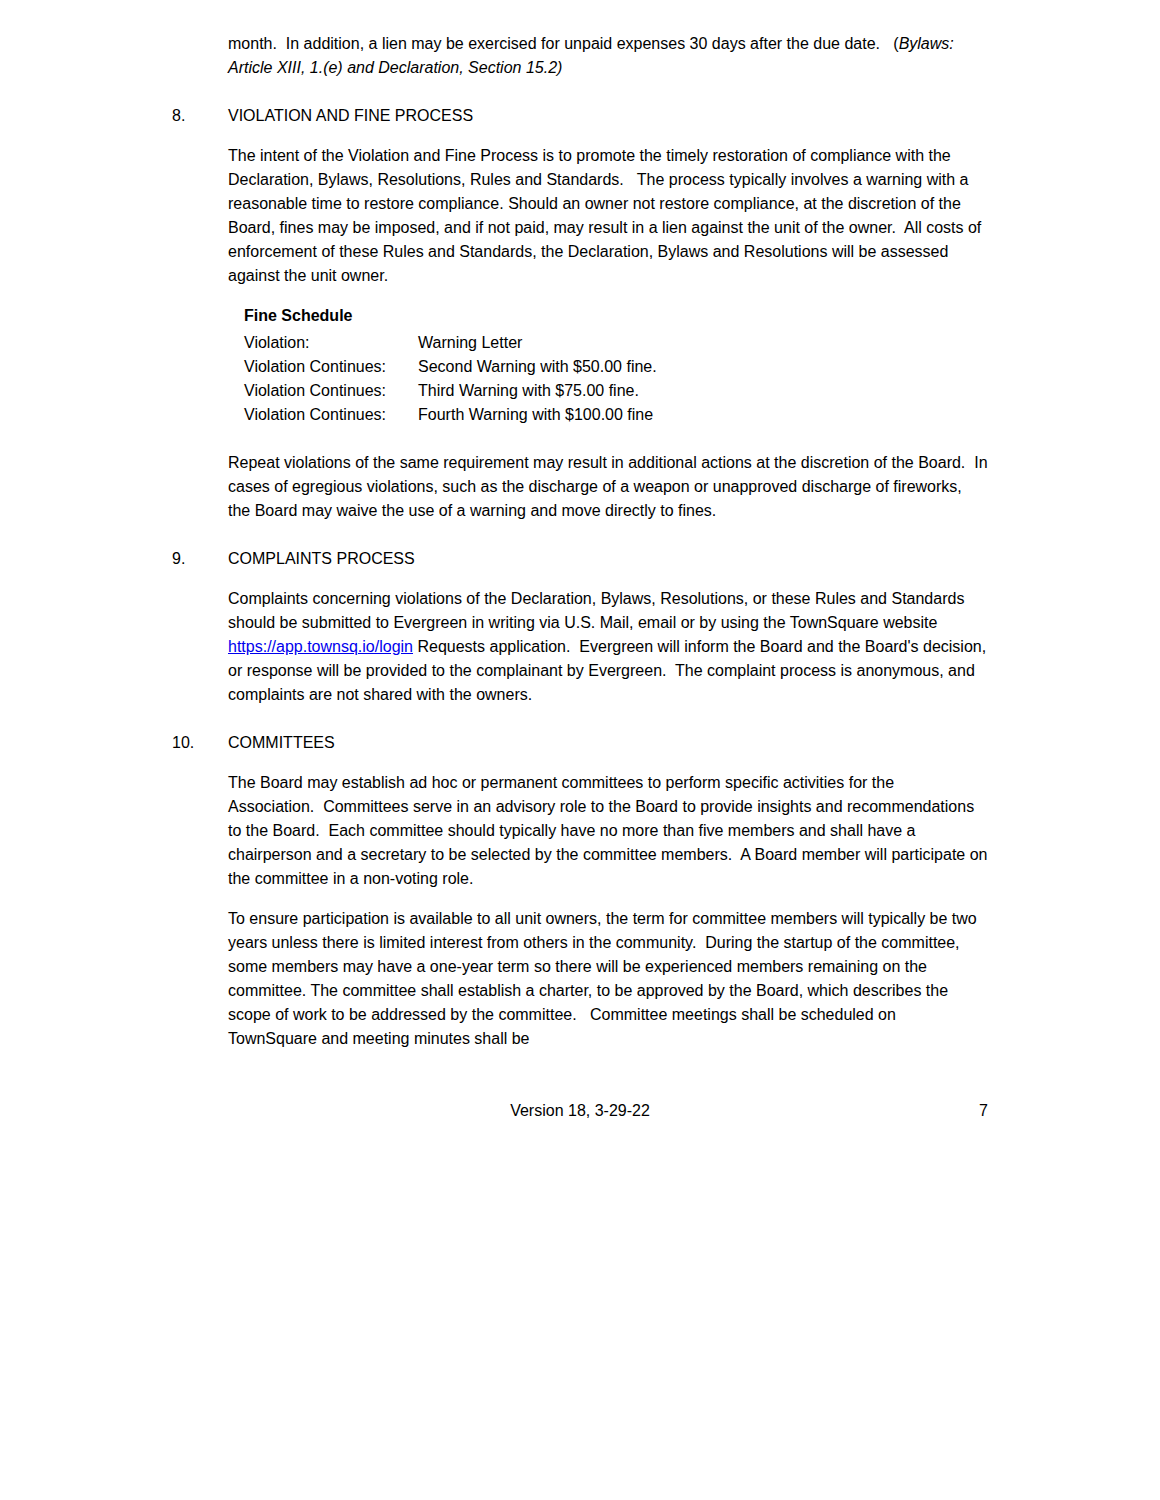month. In addition, a lien may be exercised for unpaid expenses 30 days after the due date. (Bylaws: Article XIII, 1.(e) and Declaration, Section 15.2)
8. VIOLATION AND FINE PROCESS
The intent of the Violation and Fine Process is to promote the timely restoration of compliance with the Declaration, Bylaws, Resolutions, Rules and Standards. The process typically involves a warning with a reasonable time to restore compliance. Should an owner not restore compliance, at the discretion of the Board, fines may be imposed, and if not paid, may result in a lien against the unit of the owner. All costs of enforcement of these Rules and Standards, the Declaration, Bylaws and Resolutions will be assessed against the unit owner.
Fine Schedule
| Violation: | Warning Letter |
| Violation Continues: | Second Warning with $50.00 fine. |
| Violation Continues: | Third Warning with $75.00 fine. |
| Violation Continues: | Fourth Warning with $100.00 fine |
Repeat violations of the same requirement may result in additional actions at the discretion of the Board. In cases of egregious violations, such as the discharge of a weapon or unapproved discharge of fireworks, the Board may waive the use of a warning and move directly to fines.
9. COMPLAINTS PROCESS
Complaints concerning violations of the Declaration, Bylaws, Resolutions, or these Rules and Standards should be submitted to Evergreen in writing via U.S. Mail, email or by using the TownSquare website https://app.townsq.io/login Requests application. Evergreen will inform the Board and the Board's decision, or response will be provided to the complainant by Evergreen. The complaint process is anonymous, and complaints are not shared with the owners.
10. COMMITTEES
The Board may establish ad hoc or permanent committees to perform specific activities for the Association. Committees serve in an advisory role to the Board to provide insights and recommendations to the Board. Each committee should typically have no more than five members and shall have a chairperson and a secretary to be selected by the committee members. A Board member will participate on the committee in a non-voting role.
To ensure participation is available to all unit owners, the term for committee members will typically be two years unless there is limited interest from others in the community. During the startup of the committee, some members may have a one-year term so there will be experienced members remaining on the committee. The committee shall establish a charter, to be approved by the Board, which describes the scope of work to be addressed by the committee. Committee meetings shall be scheduled on TownSquare and meeting minutes shall be
Version 18, 3-29-22 7